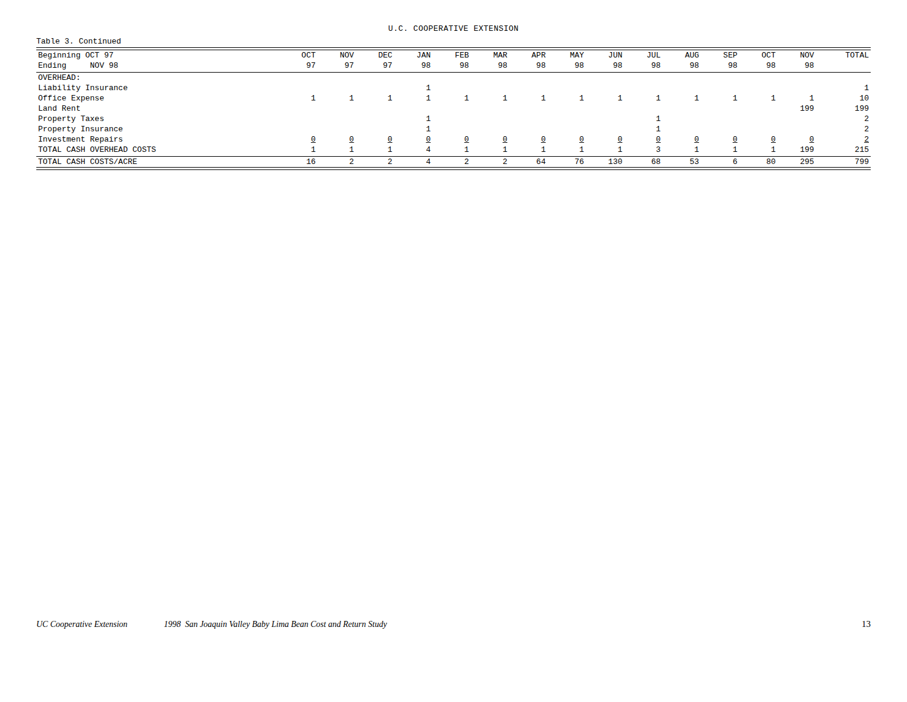U.C. COOPERATIVE EXTENSION
Table 3. Continued
| Beginning OCT 97 | OCT | NOV | DEC | JAN | FEB | MAR | APR | MAY | JUN | JUL | AUG | SEP | OCT | NOV | TOTAL |
| Ending NOV 98 | 97 | 97 | 97 | 98 | 98 | 98 | 98 | 98 | 98 | 98 | 98 | 98 | 98 | 98 | |
| OVERHEAD: | | | | | | | | | | | | | | | |
| Liability Insurance | | | | 1 | | | | | | | | | | | 1 |
| Office Expense | 1 | 1 | 1 | 1 | 1 | 1 | 1 | 1 | 1 | 1 | 1 | 1 | 1 | 1 | 10 |
| Land Rent | | | | | | | | | | | | | | 199 | 199 |
| Property Taxes | | | | 1 | | | | | | 1 | | | | | 2 |
| Property Insurance | | | | 1 | | | | | | 1 | | | | | 2 |
| Investment Repairs | 0 | 0 | 0 | 0 | 0 | 0 | 0 | 0 | 0 | 0 | 0 | 0 | 0 | 0 | 2 |
| TOTAL CASH OVERHEAD COSTS | 1 | 1 | 1 | 4 | 1 | 1 | 1 | 1 | 1 | 3 | 1 | 1 | 1 | 199 | 215 |
| TOTAL CASH COSTS/ACRE | 16 | 2 | 2 | 4 | 2 | 2 | 64 | 76 | 130 | 68 | 53 | 6 | 80 | 295 | 799 |
UC Cooperative Extension
1998 San Joaquin Valley Baby Lima Bean Cost and Return Study
13